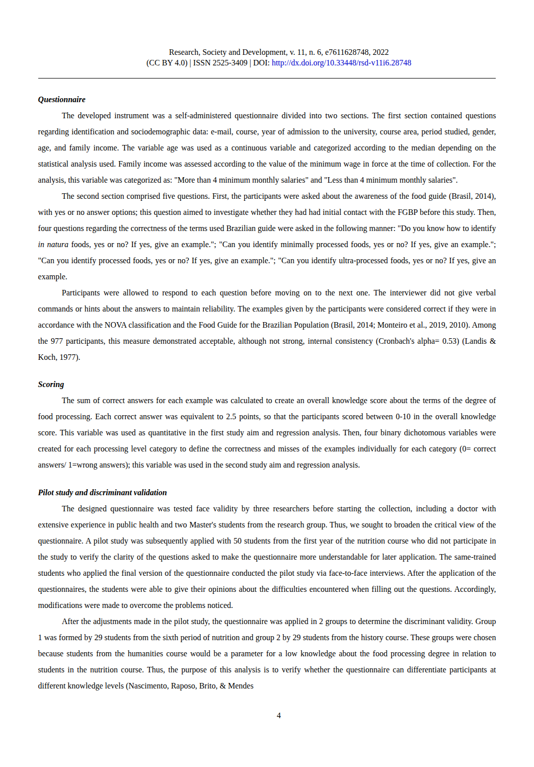Research, Society and Development, v. 11, n. 6, e7611628748, 2022
(CC BY 4.0) | ISSN 2525-3409 | DOI: http://dx.doi.org/10.33448/rsd-v11i6.28748
Questionnaire
The developed instrument was a self-administered questionnaire divided into two sections. The first section contained questions regarding identification and sociodemographic data: e-mail, course, year of admission to the university, course area, period studied, gender, age, and family income. The variable age was used as a continuous variable and categorized according to the median depending on the statistical analysis used. Family income was assessed according to the value of the minimum wage in force at the time of collection. For the analysis, this variable was categorized as: "More than 4 minimum monthly salaries" and "Less than 4 minimum monthly salaries".
The second section comprised five questions. First, the participants were asked about the awareness of the food guide (Brasil, 2014), with yes or no answer options; this question aimed to investigate whether they had had initial contact with the FGBP before this study. Then, four questions regarding the correctness of the terms used Brazilian guide were asked in the following manner: "Do you know how to identify in natura foods, yes or no? If yes, give an example."; "Can you identify minimally processed foods, yes or no? If yes, give an example."; "Can you identify processed foods, yes or no? If yes, give an example."; "Can you identify ultra-processed foods, yes or no? If yes, give an example.
Participants were allowed to respond to each question before moving on to the next one. The interviewer did not give verbal commands or hints about the answers to maintain reliability. The examples given by the participants were considered correct if they were in accordance with the NOVA classification and the Food Guide for the Brazilian Population (Brasil, 2014; Monteiro et al., 2019, 2010). Among the 977 participants, this measure demonstrated acceptable, although not strong, internal consistency (Cronbach's alpha= 0.53) (Landis & Koch, 1977).
Scoring
The sum of correct answers for each example was calculated to create an overall knowledge score about the terms of the degree of food processing. Each correct answer was equivalent to 2.5 points, so that the participants scored between 0-10 in the overall knowledge score. This variable was used as quantitative in the first study aim and regression analysis. Then, four binary dichotomous variables were created for each processing level category to define the correctness and misses of the examples individually for each category (0= correct answers/ 1=wrong answers); this variable was used in the second study aim and regression analysis.
Pilot study and discriminant validation
The designed questionnaire was tested face validity by three researchers before starting the collection, including a doctor with extensive experience in public health and two Master's students from the research group. Thus, we sought to broaden the critical view of the questionnaire. A pilot study was subsequently applied with 50 students from the first year of the nutrition course who did not participate in the study to verify the clarity of the questions asked to make the questionnaire more understandable for later application. The same-trained students who applied the final version of the questionnaire conducted the pilot study via face-to-face interviews. After the application of the questionnaires, the students were able to give their opinions about the difficulties encountered when filling out the questions. Accordingly, modifications were made to overcome the problems noticed.
After the adjustments made in the pilot study, the questionnaire was applied in 2 groups to determine the discriminant validity. Group 1 was formed by 29 students from the sixth period of nutrition and group 2 by 29 students from the history course. These groups were chosen because students from the humanities course would be a parameter for a low knowledge about the food processing degree in relation to students in the nutrition course. Thus, the purpose of this analysis is to verify whether the questionnaire can differentiate participants at different knowledge levels (Nascimento, Raposo, Brito, & Mendes
4